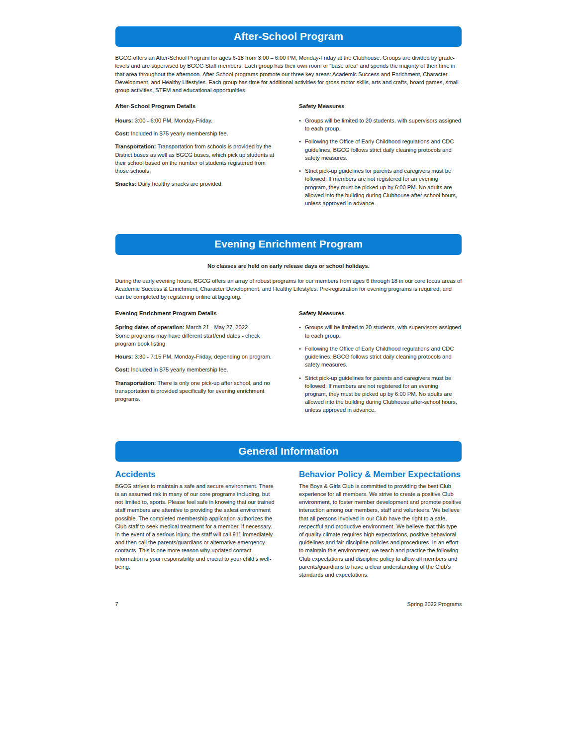After-School Program
BGCG offers an After-School Program for ages 6-18 from 3:00 – 6:00 PM, Monday-Friday at the Clubhouse. Groups are divided by grade-levels and are supervised by BGCG Staff members. Each group has their own room or “base area” and spends the majority of their time in that area throughout the afternoon. After-School programs promote our three key areas: Academic Success and Enrichment, Character Development, and Healthy Lifestyles. Each group has time for additional activities for gross motor skills, arts and crafts, board games, small group activities, STEM and educational opportunities.
After-School Program Details
Hours: 3:00 - 6:00 PM, Monday-Friday.
Cost: Included in $75 yearly membership fee.
Transportation: Transportation from schools is provided by the District buses as well as BGCG buses, which pick up students at their school based on the number of students registered from those schools.
Snacks: Daily healthy snacks are provided.
Safety Measures
Groups will be limited to 20 students, with supervisors assigned to each group.
Following the Office of Early Childhood regulations and CDC guidelines, BGCG follows strict daily cleaning protocols and safety measures.
Strict pick-up guidelines for parents and caregivers must be followed. If members are not registered for an evening program, they must be picked up by 6:00 PM. No adults are allowed into the building during Clubhouse after-school hours, unless approved in advance.
Evening Enrichment Program
No classes are held on early release days or school holidays.
During the early evening hours, BGCG offers an array of robust programs for our members from ages 6 through 18 in our core focus areas of Academic Success & Enrichment, Character Development, and Healthy Lifestyles. Pre-registration for evening programs is required, and can be completed by registering online at bgcg.org.
Evening Enrichment Program Details
Spring dates of operation: March 21 - May 27, 2022
Some programs may have different start/end dates - check program book listing
Hours: 3:30 - 7:15 PM, Monday-Friday, depending on program.
Cost: Included in $75 yearly membership fee.
Transportation: There is only one pick-up after school, and no transportation is provided specifically for evening enrichment programs.
Safety Measures
Groups will be limited to 20 students, with supervisors assigned to each group.
Following the Office of Early Childhood regulations and CDC guidelines, BGCG follows strict daily cleaning protocols and safety measures.
Strict pick-up guidelines for parents and caregivers must be followed. If members are not registered for an evening program, they must be picked up by 6:00 PM. No adults are allowed into the building during Clubhouse after-school hours, unless approved in advance.
General Information
Accidents
BGCG strives to maintain a safe and secure environment. There is an assumed risk in many of our core programs including, but not limited to, sports. Please feel safe in knowing that our trained staff members are attentive to providing the safest environment possible. The completed membership application authorizes the Club staff to seek medical treatment for a member, if necessary. In the event of a serious injury, the staff will call 911 immediately and then call the parents/guardians or alternative emergency contacts. This is one more reason why updated contact information is your responsibility and crucial to your child’s well-being.
Behavior Policy & Member Expectations
The Boys & Girls Club is committed to providing the best Club experience for all members. We strive to create a positive Club environment, to foster member development and promote positive interaction among our members, staff and volunteers. We believe that all persons involved in our Club have the right to a safe, respectful and productive environment. We believe that this type of quality climate requires high expectations, positive behavioral guidelines and fair discipline policies and procedures. In an effort to maintain this environment, we teach and practice the following Club expectations and discipline policy to allow all members and parents/guardians to have a clear understanding of the Club’s standards and expectations.
7
Spring 2022 Programs